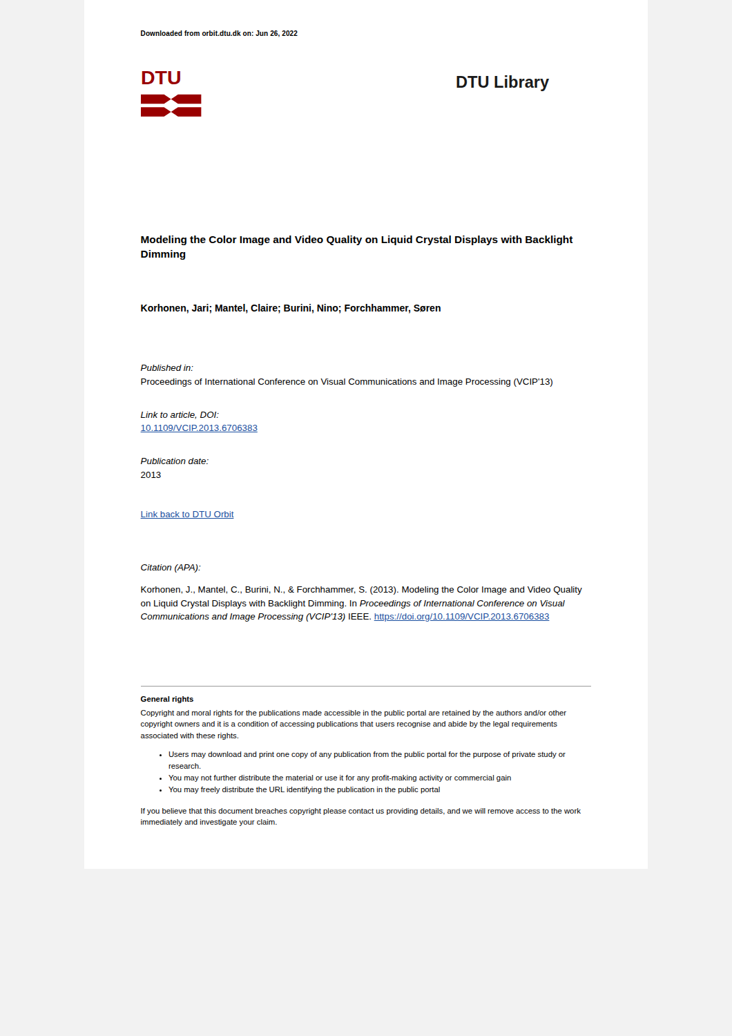Downloaded from orbit.dtu.dk on: Jun 26, 2022
DTU
DTU Library
Modeling the Color Image and Video Quality on Liquid Crystal Displays with Backlight Dimming
Korhonen, Jari; Mantel, Claire; Burini, Nino; Forchhammer, Søren
Published in:
Proceedings of International Conference on Visual Communications and Image Processing (VCIP'13)
Link to article, DOI:
10.1109/VCIP.2013.6706383
Publication date:
2013
Link back to DTU Orbit
Citation (APA):
Korhonen, J., Mantel, C., Burini, N., & Forchhammer, S. (2013). Modeling the Color Image and Video Quality on Liquid Crystal Displays with Backlight Dimming. In Proceedings of International Conference on Visual Communications and Image Processing (VCIP'13) IEEE. https://doi.org/10.1109/VCIP.2013.6706383
General rights
Copyright and moral rights for the publications made accessible in the public portal are retained by the authors and/or other copyright owners and it is a condition of accessing publications that users recognise and abide by the legal requirements associated with these rights.
Users may download and print one copy of any publication from the public portal for the purpose of private study or research.
You may not further distribute the material or use it for any profit-making activity or commercial gain
You may freely distribute the URL identifying the publication in the public portal
If you believe that this document breaches copyright please contact us providing details, and we will remove access to the work immediately and investigate your claim.